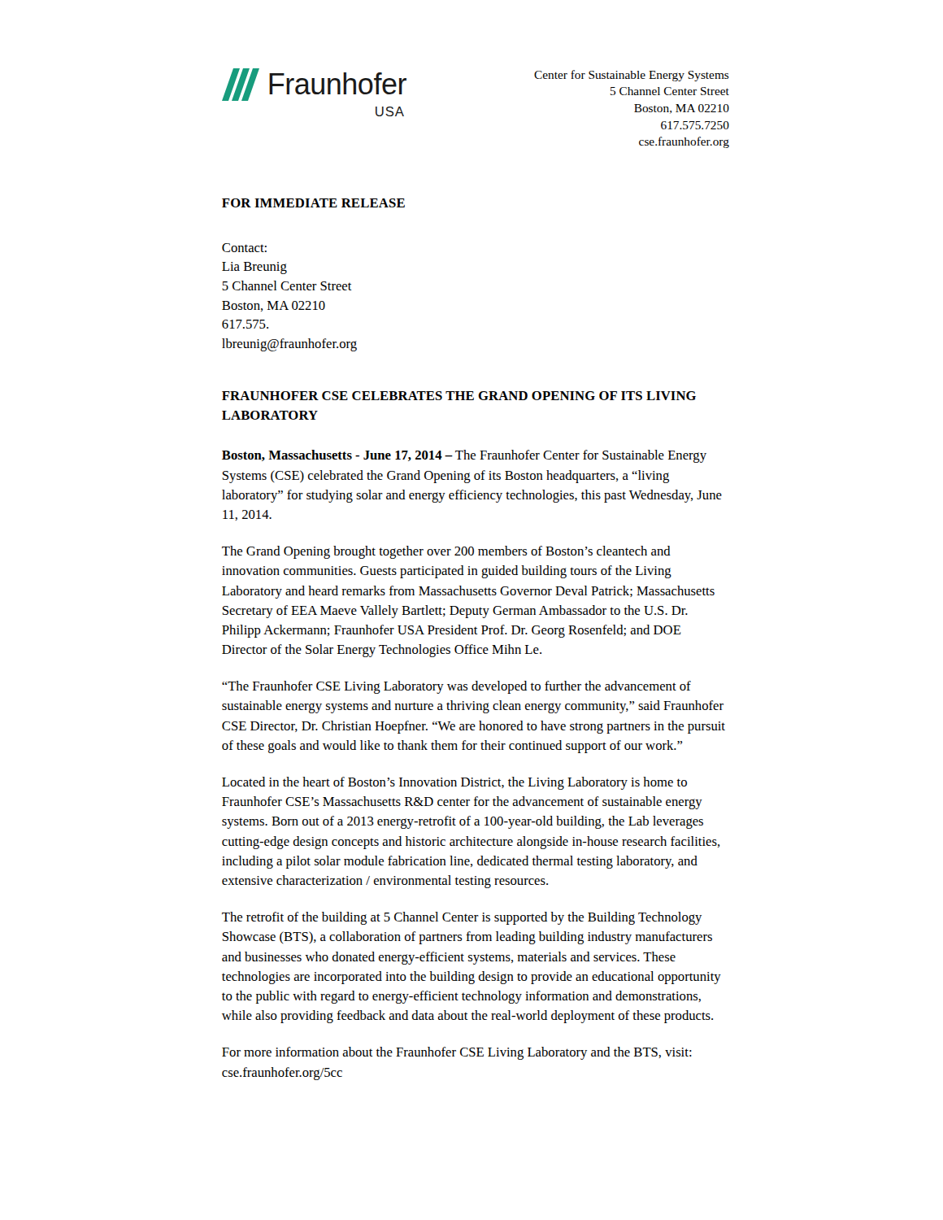Fraunhofer
USA
Center for Sustainable Energy Systems
5 Channel Center Street
Boston, MA 02210
617.575.7250
cse.fraunhofer.org
FOR IMMEDIATE RELEASE
Contact:
Lia Breunig
5 Channel Center Street
Boston, MA 02210
617.575.
lbreunig@fraunhofer.org
FRAUNHOFER CSE CELEBRATES THE GRAND OPENING OF ITS LIVING LABORATORY
Boston, Massachusetts - June 17, 2014 – The Fraunhofer Center for Sustainable Energy Systems (CSE) celebrated the Grand Opening of its Boston headquarters, a “living laboratory” for studying solar and energy efficiency technologies, this past Wednesday, June 11, 2014.
The Grand Opening brought together over 200 members of Boston’s cleantech and innovation communities. Guests participated in guided building tours of the Living Laboratory and heard remarks from Massachusetts Governor Deval Patrick; Massachusetts Secretary of EEA Maeve Vallely Bartlett; Deputy German Ambassador to the U.S. Dr. Philipp Ackermann; Fraunhofer USA President Prof. Dr. Georg Rosenfeld; and DOE Director of the Solar Energy Technologies Office Mihn Le.
“The Fraunhofer CSE Living Laboratory was developed to further the advancement of sustainable energy systems and nurture a thriving clean energy community,” said Fraunhofer CSE Director, Dr. Christian Hoepfner. “We are honored to have strong partners in the pursuit of these goals and would like to thank them for their continued support of our work.”
Located in the heart of Boston’s Innovation District, the Living Laboratory is home to Fraunhofer CSE’s Massachusetts R&D center for the advancement of sustainable energy systems. Born out of a 2013 energy-retrofit of a 100-year-old building, the Lab leverages cutting-edge design concepts and historic architecture alongside in-house research facilities, including a pilot solar module fabrication line, dedicated thermal testing laboratory, and extensive characterization / environmental testing resources.
The retrofit of the building at 5 Channel Center is supported by the Building Technology Showcase (BTS), a collaboration of partners from leading building industry manufacturers and businesses who donated energy-efficient systems, materials and services. These technologies are incorporated into the building design to provide an educational opportunity to the public with regard to energy-efficient technology information and demonstrations, while also providing feedback and data about the real-world deployment of these products.
For more information about the Fraunhofer CSE Living Laboratory and the BTS, visit: cse.fraunhofer.org/5cc